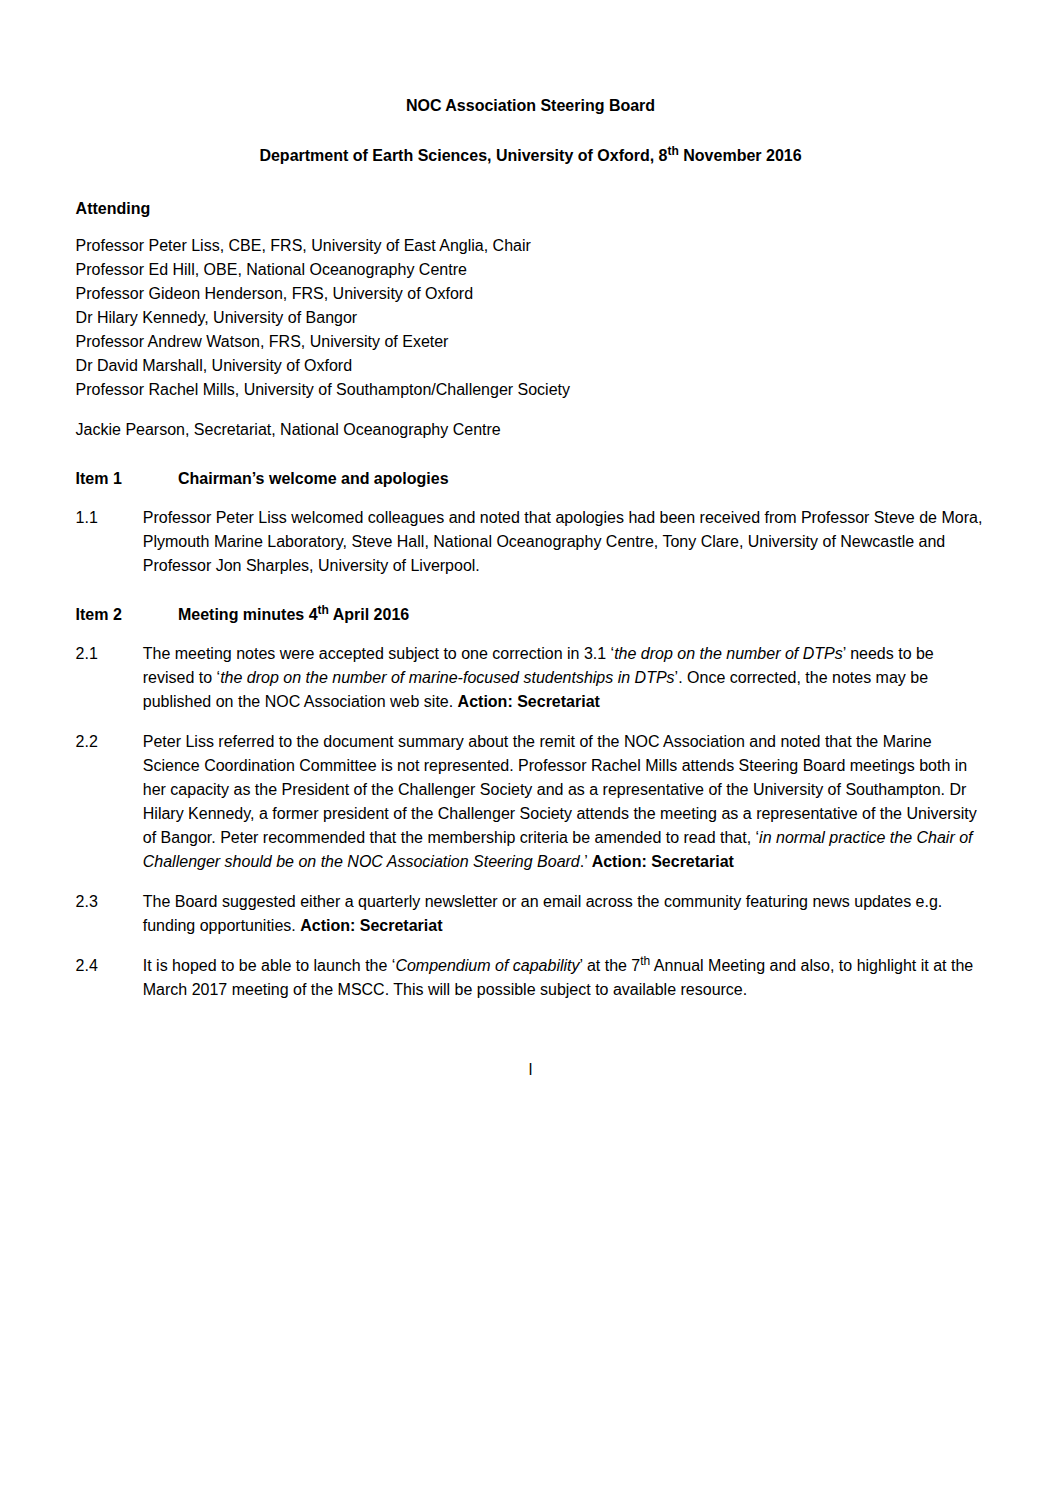NOC Association Steering Board
Department of Earth Sciences, University of Oxford, 8th November 2016
Attending
Professor Peter Liss, CBE, FRS, University of East Anglia, Chair
Professor Ed Hill, OBE, National Oceanography Centre
Professor Gideon Henderson, FRS, University of Oxford
Dr Hilary Kennedy, University of Bangor
Professor Andrew Watson, FRS, University of Exeter
Dr David Marshall, University of Oxford
Professor Rachel Mills, University of Southampton/Challenger Society
Jackie Pearson, Secretariat, National Oceanography Centre
Item 1 Chairman’s welcome and apologies
1.1 Professor Peter Liss welcomed colleagues and noted that apologies had been received from Professor Steve de Mora, Plymouth Marine Laboratory, Steve Hall, National Oceanography Centre, Tony Clare, University of Newcastle and Professor Jon Sharples, University of Liverpool.
Item 2 Meeting minutes 4th April 2016
2.1 The meeting notes were accepted subject to one correction in 3.1 ‘the drop on the number of DTPs’ needs to be revised to ‘the drop on the number of marine-focused studentships in DTPs’. Once corrected, the notes may be published on the NOC Association web site. Action: Secretariat
2.2 Peter Liss referred to the document summary about the remit of the NOC Association and noted that the Marine Science Coordination Committee is not represented. Professor Rachel Mills attends Steering Board meetings both in her capacity as the President of the Challenger Society and as a representative of the University of Southampton. Dr Hilary Kennedy, a former president of the Challenger Society attends the meeting as a representative of the University of Bangor. Peter recommended that the membership criteria be amended to read that, ‘in normal practice the Chair of Challenger should be on the NOC Association Steering Board.’ Action: Secretariat
2.3 The Board suggested either a quarterly newsletter or an email across the community featuring news updates e.g. funding opportunities. Action: Secretariat
2.4 It is hoped to be able to launch the ‘Compendium of capability’ at the 7th Annual Meeting and also, to highlight it at the March 2017 meeting of the MSCC. This will be possible subject to available resource.
l